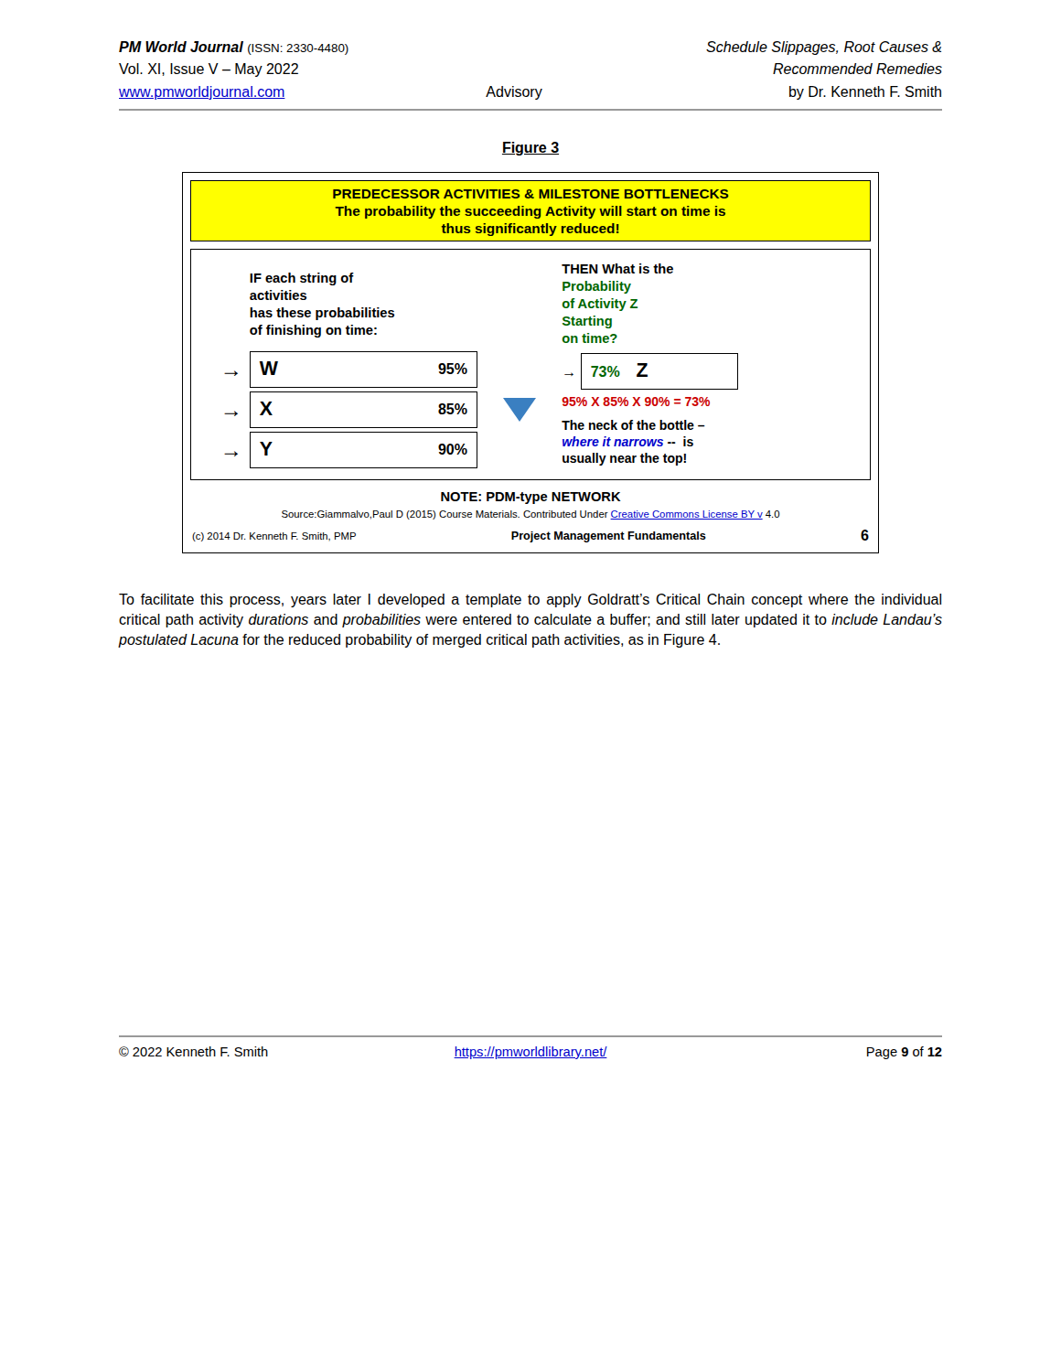| PM World Journal (ISSN: 2330-4480) | | Schedule Slippages, Root Causes & |
| Vol. XI, Issue V – May 2022 | | Recommended Remedies |
| www.pmworldjournal.com | Advisory | by Dr. Kenneth F. Smith |
Figure 3
PREDECESSOR ACTIVITIES & MILESTONE BOTTLENECKS
The probability the succeeding Activity will start on time is
thus significantly reduced!
| | IF each string of activities has these probabilities of finishing on time: | | THEN What is the Probability of Activity Z Starting on time? |
| → | W 95% | | → 73% Z 95% X 85% X 90% = 73% The neck of the bottle – where it narrows -- is usually near the top! |
| → | X 85% |
| → | Y 90% |
NOTE: PDM-type NETWORK
Source:Giammalvo,Paul D (2015) Course Materials. Contributed Under Creative Commons License BY v 4.0
(c) 2014 Dr. Kenneth F. Smith, PMP Project Management Fundamentals 6
To facilitate this process, years later I developed a template to apply Goldratt’s Critical Chain concept where the individual critical path activity durations and probabilities were entered to calculate a buffer; and still later updated it to include Landau’s postulated Lacuna for the reduced probability of merged critical path activities, as in Figure 4.
| © 2022 Kenneth F. Smith | https://pmworldlibrary.net/ | Page 9 of 12 |